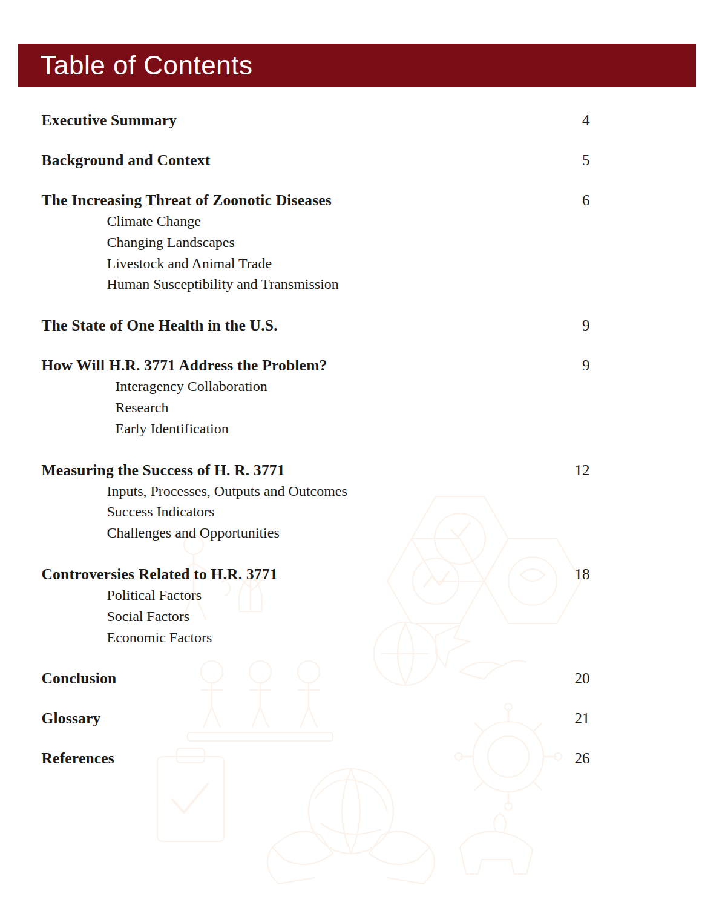Table of Contents
Executive Summary 4
Background and Context 5
The Increasing Threat of Zoonotic Diseases 6
Climate Change
Changing Landscapes
Livestock and Animal Trade
Human Susceptibility and Transmission
The State of One Health in the U.S. 9
How Will H.R. 3771 Address the Problem? 9
Interagency Collaboration
Research
Early Identification
Measuring the Success of H. R. 3771 12
Inputs, Processes, Outputs and Outcomes
Success Indicators
Challenges and Opportunities
Controversies Related to H.R. 3771 18
Political Factors
Social Factors
Economic Factors
Conclusion 20
Glossary 21
References 26